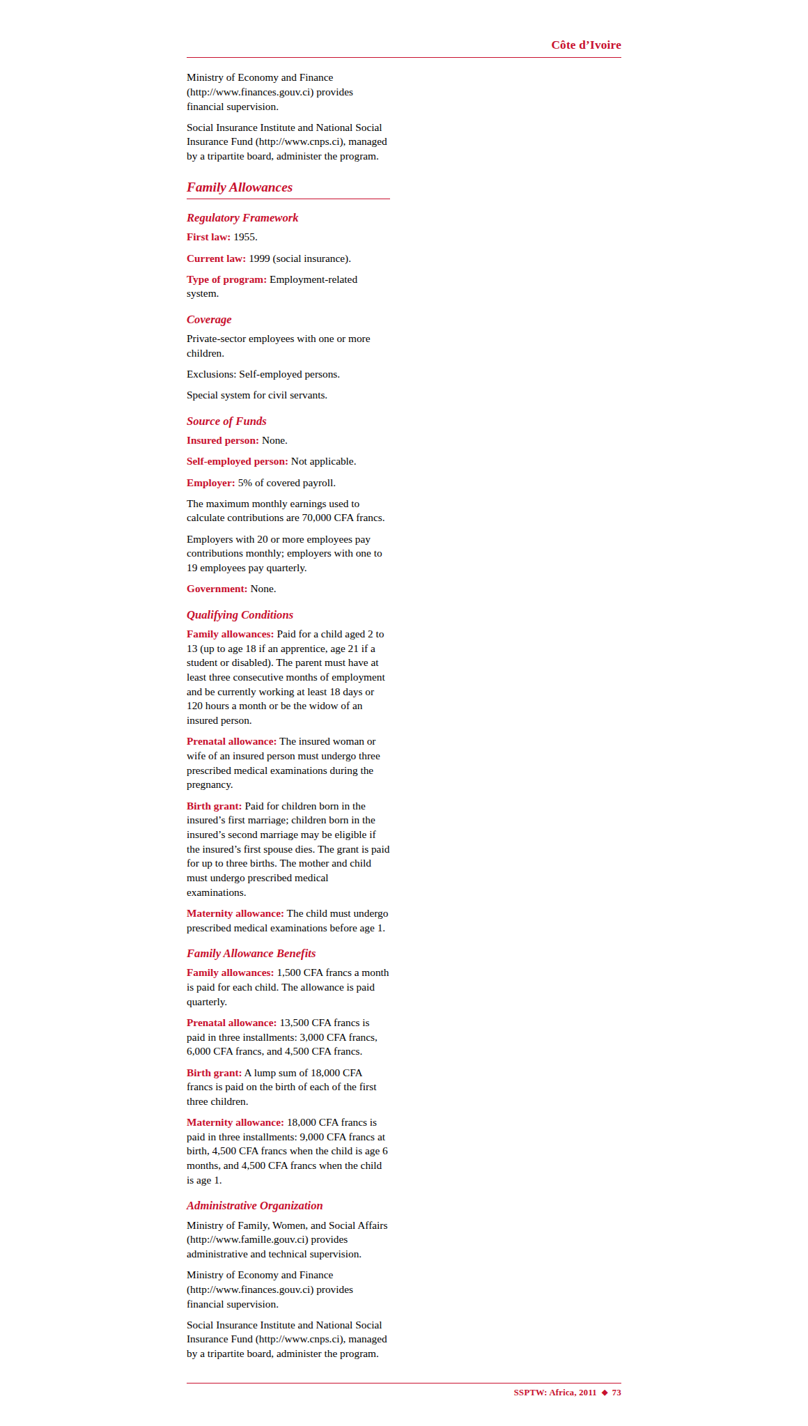Côte d’Ivoire
Ministry of Economy and Finance (http://www.finances.gouv.ci) provides financial supervision.
Social Insurance Institute and National Social Insurance Fund (http://www.cnps.ci), managed by a tripartite board, administer the program.
Family Allowances
Regulatory Framework
First law: 1955.
Current law: 1999 (social insurance).
Type of program: Employment-related system.
Coverage
Private-sector employees with one or more children.
Exclusions: Self-employed persons.
Special system for civil servants.
Source of Funds
Insured person: None.
Self-employed person: Not applicable.
Employer: 5% of covered payroll.
The maximum monthly earnings used to calculate contributions are 70,000 CFA francs.
Employers with 20 or more employees pay contributions monthly; employers with one to 19 employees pay quarterly.
Government: None.
Qualifying Conditions
Family allowances: Paid for a child aged 2 to 13 (up to age 18 if an apprentice, age 21 if a student or disabled). The parent must have at least three consecutive months of employment and be currently working at least 18 days or 120 hours a month or be the widow of an insured person.
Prenatal allowance: The insured woman or wife of an insured person must undergo three prescribed medical examinations during the pregnancy.
Birth grant: Paid for children born in the insured’s first marriage; children born in the insured’s second marriage may be eligible if the insured’s first spouse dies. The grant is paid for up to three births. The mother and child must undergo prescribed medical examinations.
Maternity allowance: The child must undergo prescribed medical examinations before age 1.
Family Allowance Benefits
Family allowances: 1,500 CFA francs a month is paid for each child. The allowance is paid quarterly.
Prenatal allowance: 13,500 CFA francs is paid in three installments: 3,000 CFA francs, 6,000 CFA francs, and 4,500 CFA francs.
Birth grant: A lump sum of 18,000 CFA francs is paid on the birth of each of the first three children.
Maternity allowance: 18,000 CFA francs is paid in three installments: 9,000 CFA francs at birth, 4,500 CFA francs when the child is age 6 months, and 4,500 CFA francs when the child is age 1.
Administrative Organization
Ministry of Family, Women, and Social Affairs (http://www.famille.gouv.ci) provides administrative and technical supervision.
Ministry of Economy and Finance (http://www.finances.gouv.ci) provides financial supervision.
Social Insurance Institute and National Social Insurance Fund (http://www.cnps.ci), managed by a tripartite board, administer the program.
SSPTW: Africa, 2011 ◆ 73